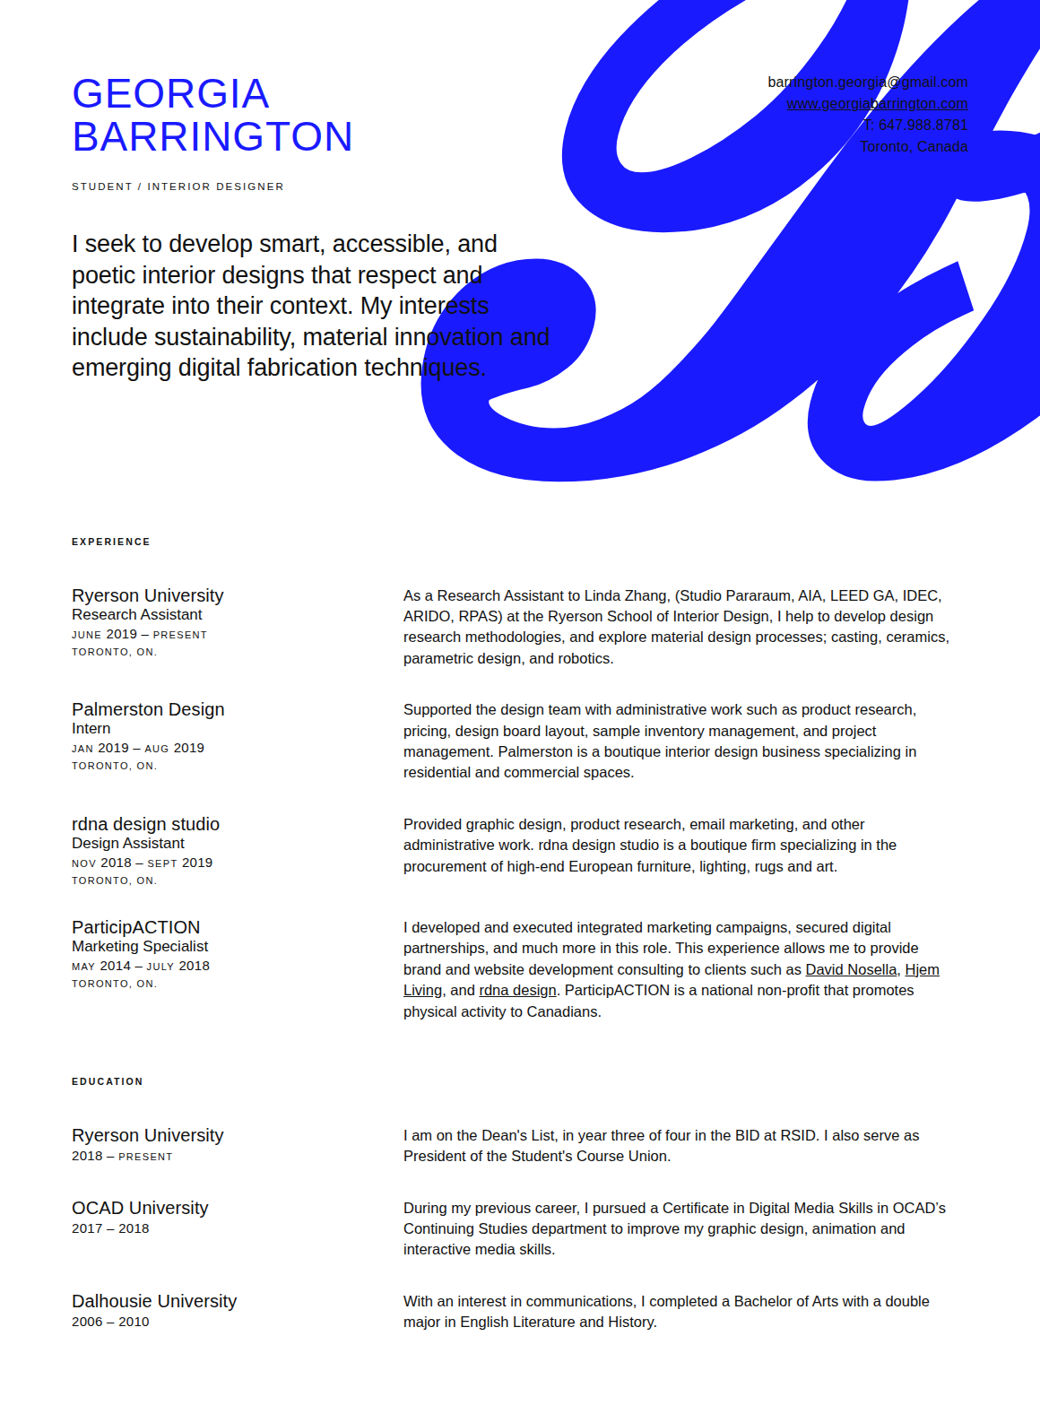𝓑
Georgia
Barrington
barrington.georgia@gmail.com
www.georgiabarrington.com
T: 647.988.8781
Toronto, Canada
Student / Interior Designer
I seek to develop smart, accessible, and poetic interior designs that respect and integrate into their context. My interests include sustainability, material innovation and emerging digital fabrication techniques.
Experience
Ryerson University
Research Assistant
June 2019 – Present
Toronto, ON.
As a Research Assistant to Linda Zhang, (Studio Pararaum, AIA, LEED GA, IDEC, ARIDO, RPAS) at the Ryerson School of Interior Design, I help to develop design research methodologies, and explore material design processes; casting, ceramics, parametric design, and robotics.
Palmerston Design
Intern
Jan 2019 – Aug 2019
Toronto, ON.
Supported the design team with administrative work such as product research, pricing, design board layout, sample inventory management, and project management. Palmerston is a boutique interior design business specializing in residential and commercial spaces.
rdna design studio
Design Assistant
Nov 2018 – Sept 2019
Toronto, ON.
Provided graphic design, product research, email marketing, and other administrative work. rdna design studio is a boutique firm specializing in the procurement of high-end European furniture, lighting, rugs and art.
ParticipACTION
Marketing Specialist
May 2014 – July 2018
Toronto, ON.
I developed and executed integrated marketing campaigns, secured digital partnerships, and much more in this role. This experience allows me to provide brand and website development consulting to clients such as David Nosella, Hjem Living, and rdna design. ParticipACTION is a national non-profit that promotes physical activity to Canadians.
Education
Ryerson University
2018 – Present
I am on the Dean's List, in year three of four in the BID at RSID. I also serve as President of the Student's Course Union.
OCAD University
2017 – 2018
During my previous career, I pursued a Certificate in Digital Media Skills in OCAD’s Continuing Studies department to improve my graphic design, animation and interactive media skills.
Dalhousie University
2006 – 2010
With an interest in communications, I completed a Bachelor of Arts with a double major in English Literature and History.